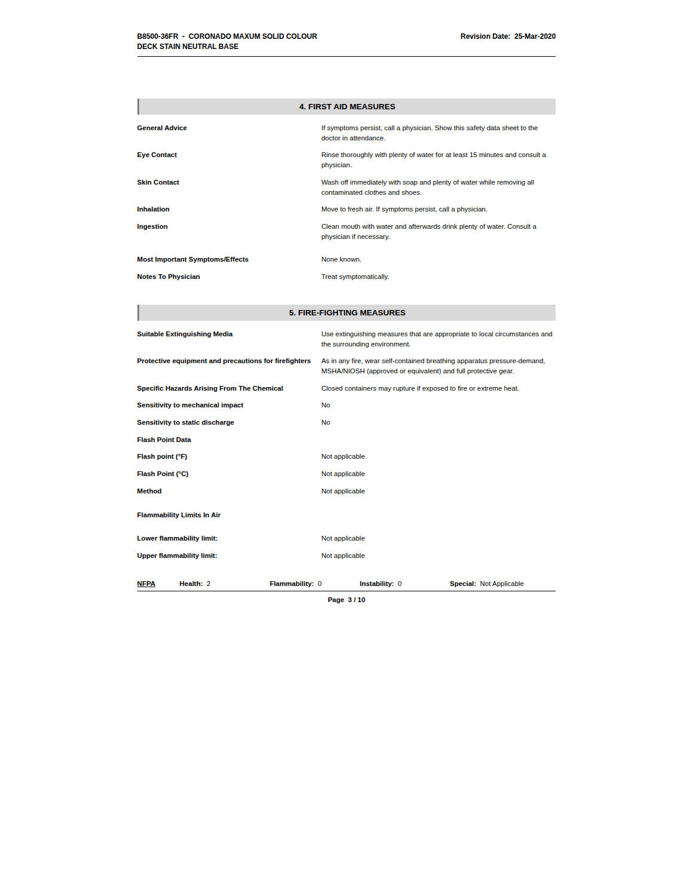B8500-36FR - CORONADO MAXUM SOLID COLOUR
DECK STAIN NEUTRAL BASE
Revision Date: 25-Mar-2020
4. FIRST AID MEASURES
| General Advice | If symptoms persist, call a physician. Show this safety data sheet to the doctor in attendance. |
| Eye Contact | Rinse thoroughly with plenty of water for at least 15 minutes and consult a physician. |
| Skin Contact | Wash off immediately with soap and plenty of water while removing all contaminated clothes and shoes. |
| Inhalation | Move to fresh air. If symptoms persist, call a physician. |
| Ingestion | Clean mouth with water and afterwards drink plenty of water. Consult a physician if necessary. |
| Most Important Symptoms/Effects | None known. |
| Notes To Physician | Treat symptomatically. |
5. FIRE-FIGHTING MEASURES
| Suitable Extinguishing Media | Use extinguishing measures that are appropriate to local circumstances and the surrounding environment. |
| Protective equipment and precautions for firefighters | As in any fire, wear self-contained breathing apparatus pressure-demand, MSHA/NIOSH (approved or equivalent) and full protective gear. |
| Specific Hazards Arising From The Chemical | Closed containers may rupture if exposed to fire or extreme heat. |
| Sensitivity to mechanical impact | No |
| Sensitivity to static discharge | No |
| Flash Point Data | |
| Flash point (°F) | Not applicable |
| Flash Point (°C) | Not applicable |
| Method | Not applicable |
| Flammability Limits In Air | |
| Lower flammability limit: | Not applicable |
| Upper flammability limit: | Not applicable |
NFPA
Health: 2
Flammability: 0
Instability: 0
Special: Not Applicable
Page 3 / 10